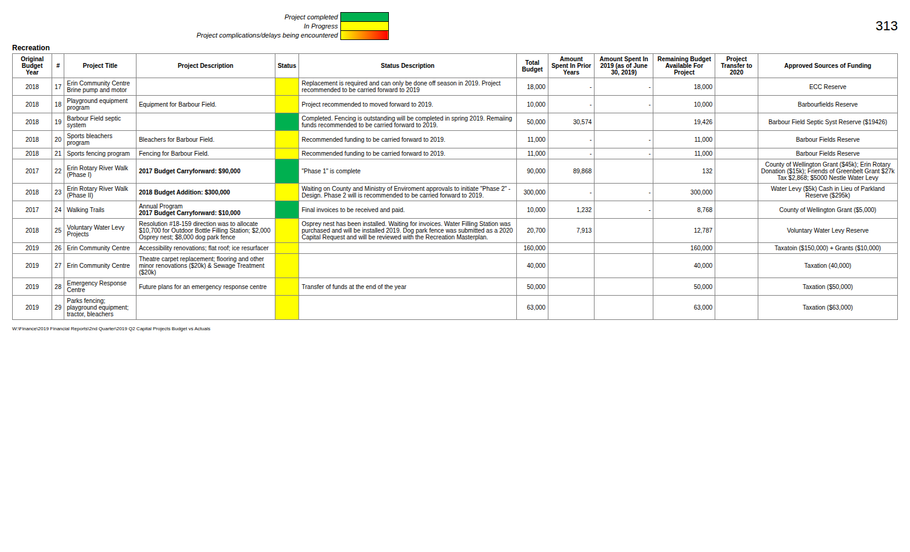| Project completed | |
| In Progress | |
| Project complications/delays being encountered | |
313
Recreation
| Original Budget Year | # | Project Title | Project Description | Status | Status Description | Total Budget | Amount Spent In Prior Years | Amount Spent In 2019 (as of June 30, 2019) | Remaining Budget Available For Project | Project Transfer to 2020 | Approved Sources of Funding |
| --- | --- | --- | --- | --- | --- | --- | --- | --- | --- | --- | --- |
| 2018 | 17 | Erin Community Centre Brine pump and motor | | | Replacement is required and can only be done off season in 2019. Project recommended to be carried forward to 2019 | 18,000 | - | - | 18,000 | | ECC Reserve |
| 2018 | 18 | Playground equipment program | Equipment for Barbour Field. | | Project recommended to moved forward to 2019. | 10,000 | - | - | 10,000 | | Barbourfields Reserve |
| 2018 | 19 | Barbour Field septic system | | | Completed. Fencing is outstanding will be completed in spring 2019. Remaiing funds recommended to be carried forward to 2019. | 50,000 | 30,574 | | 19,426 | | Barbour Field Septic Syst Reserve ($19426) |
| 2018 | 20 | Sports bleachers program | Bleachers for Barbour Field. | | Recommended funding to be carried forward to 2019. | 11,000 | - | - | 11,000 | | Barbour Fields Reserve |
| 2018 | 21 | Sports fencing program | Fencing for Barbour Field. | | Recommended funding to be carried forward to 2019. | 11,000 | - | - | 11,000 | | Barbour Fields Reserve |
| 2017 | 22 | Erin Rotary River Walk (Phase I) | 2017 Budget Carryforward: $90,000 | | "Phase 1" is complete | 90,000 | 89,868 | | 132 | | County of Wellington Grant ($45k); Erin Rotary Donation ($15k); Friends of Greenbelt Grant $27k Tax $2,868; $5000 Nestle Water Levy |
| 2018 | 23 | Erin Rotary River Walk (Phase II) | 2018 Budget Addition: $300,000 | | Waiting on County and Ministry of Enviroment approvals to initiate "Phase 2" - Design. Phase 2 will is recommended to be carried forward to 2019. | 300,000 | - | - | 300,000 | | Water Levy ($5k) Cash in Lieu of Parkland Reserve ($295k) |
| 2017 | 24 | Walking Trails | Annual Program 2017 Budget Carryforward: $10,000 | | Final invoices to be received and paid. | 10,000 | 1,232 | - | 8,768 | | County of Wellington Grant ($5,000) |
| 2018 | 25 | Voluntary Water Levy Projects | Resolution #18-159 direction was to allocate $10,700 for Outdoor Bottle Filling Station; $2,000 Osprey nest; $8,000 dog park fence | | Osprey nest has been installed. Waiting for invoices. Water Filling Station was purchased and will be installed 2019. Dog park fence was submitted as a 2020 Capital Request and will be reviewed with the Recreation Masterplan. | 20,700 | 7,913 | | 12,787 | | Voluntary Water Levy Reserve |
| 2019 | 26 | Erin Community Centre | Accessibility renovations; flat roof; ice resurfacer | | | 160,000 | | | 160,000 | | Taxatoin ($150,000) + Grants ($10,000) |
| 2019 | 27 | Erin Community Centre | Theatre carpet replacement; flooring and other minor renovations ($20k) & Sewage Treatment ($20k) | | | 40,000 | | | 40,000 | | Taxation (40,000) |
| 2019 | 28 | Emergency Response Centre | Future plans for an emergency response centre | | Transfer of funds at the end of the year | 50,000 | | | 50,000 | | Taxation ($50,000) |
| 2019 | 29 | Parks fencing; playground equipment; tractor, bleachers | | | | 63,000 | | | 63,000 | | Taxation ($63,000) |
W:\Finance\2019 Financial Reports\2nd Quarter\2019 Q2 Capital Projects Budget vs Actuals